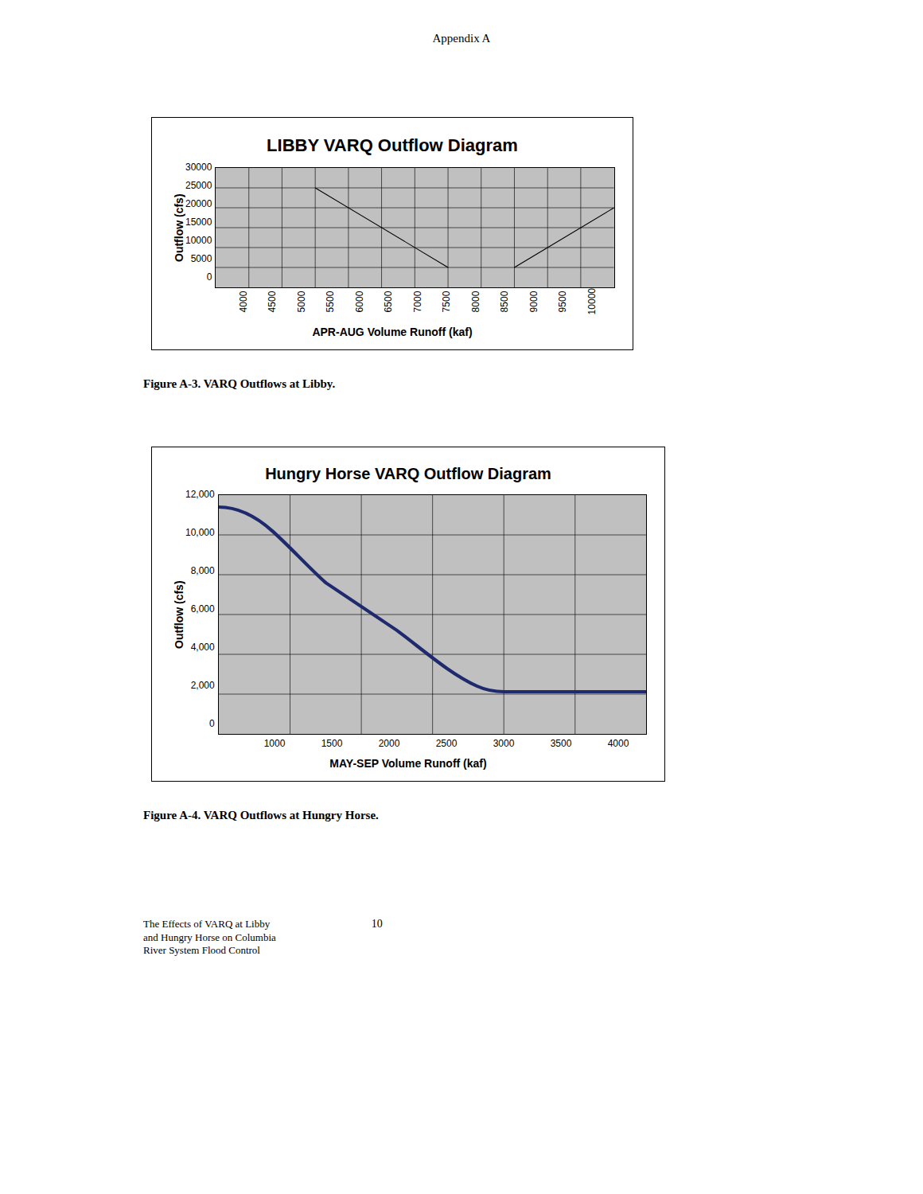Appendix A
LIBBY VARQ Outflow Diagram
Outflow (cfs)
30000 25000 20000 15000 10000 5000 0
4000450050005500 6000650070007500 8000850090009500 10000
APR-AUG Volume Runoff (kaf)
Figure A-3. VARQ Outflows at Libby.
Hungry Horse VARQ Outflow Diagram
Outflow (cfs)
12,000 10,000 8,000 6,000 4,000 2,000 0
1000150020002500 300035004000
MAY-SEP Volume Runoff (kaf)
Figure A-4. VARQ Outflows at Hungry Horse.
The Effects of VARQ at Libby
and Hungry Horse on Columbia
River System Flood Control
10